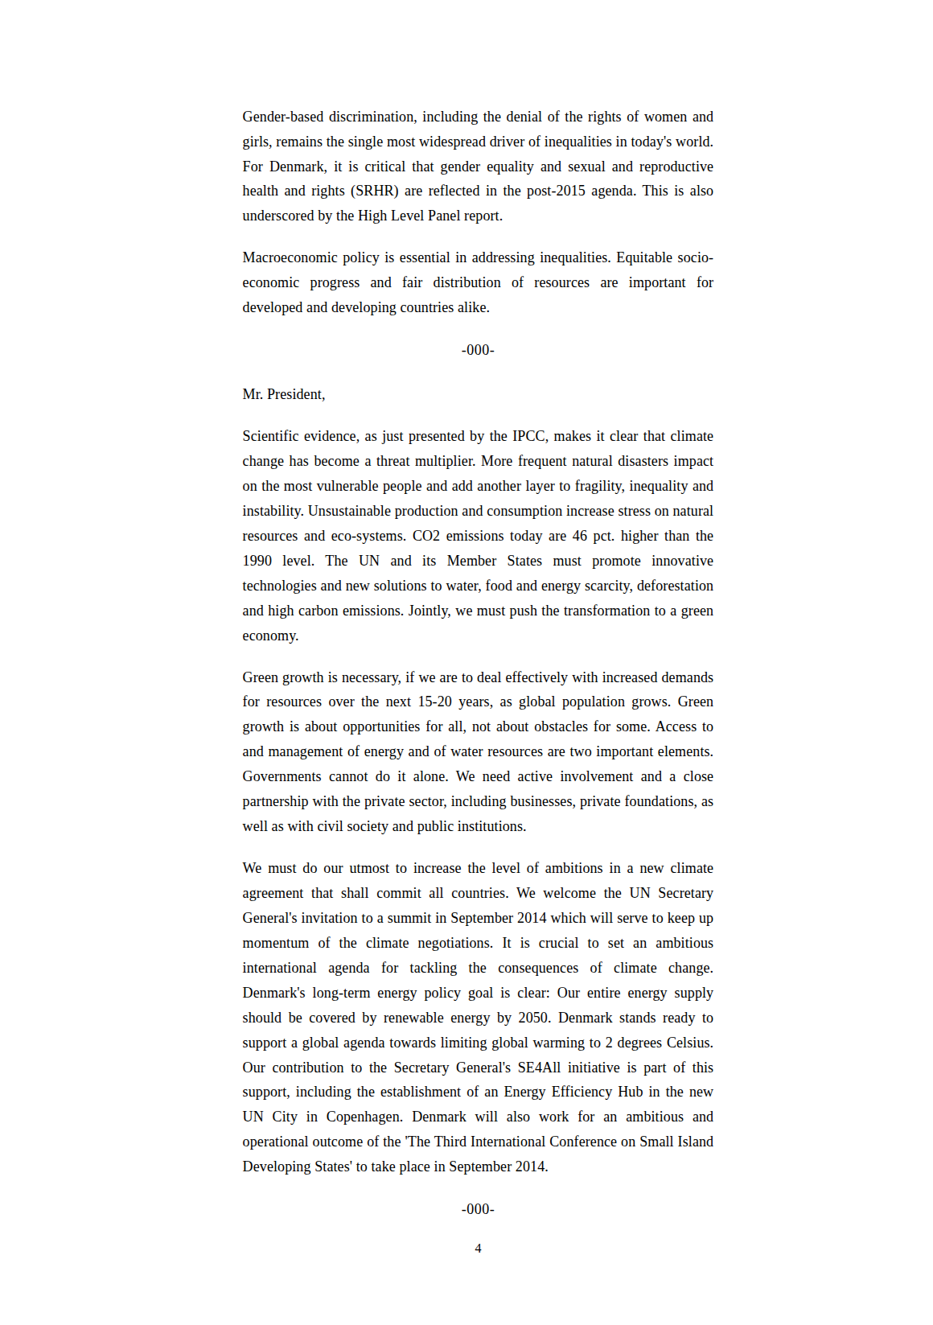Gender-based discrimination, including the denial of the rights of women and girls, remains the single most widespread driver of inequalities in today's world. For Denmark, it is critical that gender equality and sexual and reproductive health and rights (SRHR) are reflected in the post-2015 agenda. This is also underscored by the High Level Panel report.
Macroeconomic policy is essential in addressing inequalities. Equitable socio-economic progress and fair distribution of resources are important for developed and developing countries alike.
-000-
Mr. President,
Scientific evidence, as just presented by the IPCC, makes it clear that climate change has become a threat multiplier. More frequent natural disasters impact on the most vulnerable people and add another layer to fragility, inequality and instability. Unsustainable production and consumption increase stress on natural resources and eco-systems. CO2 emissions today are 46 pct. higher than the 1990 level. The UN and its Member States must promote innovative technologies and new solutions to water, food and energy scarcity, deforestation and high carbon emissions. Jointly, we must push the transformation to a green economy.
Green growth is necessary, if we are to deal effectively with increased demands for resources over the next 15-20 years, as global population grows. Green growth is about opportunities for all, not about obstacles for some. Access to and management of energy and of water resources are two important elements. Governments cannot do it alone. We need active involvement and a close partnership with the private sector, including businesses, private foundations, as well as with civil society and public institutions.
We must do our utmost to increase the level of ambitions in a new climate agreement that shall commit all countries. We welcome the UN Secretary General's invitation to a summit in September 2014 which will serve to keep up momentum of the climate negotiations. It is crucial to set an ambitious international agenda for tackling the consequences of climate change. Denmark's long-term energy policy goal is clear: Our entire energy supply should be covered by renewable energy by 2050. Denmark stands ready to support a global agenda towards limiting global warming to 2 degrees Celsius. Our contribution to the Secretary General's SE4All initiative is part of this support, including the establishment of an Energy Efficiency Hub in the new UN City in Copenhagen. Denmark will also work for an ambitious and operational outcome of the 'The Third International Conference on Small Island Developing States' to take place in September 2014.
-000-
4